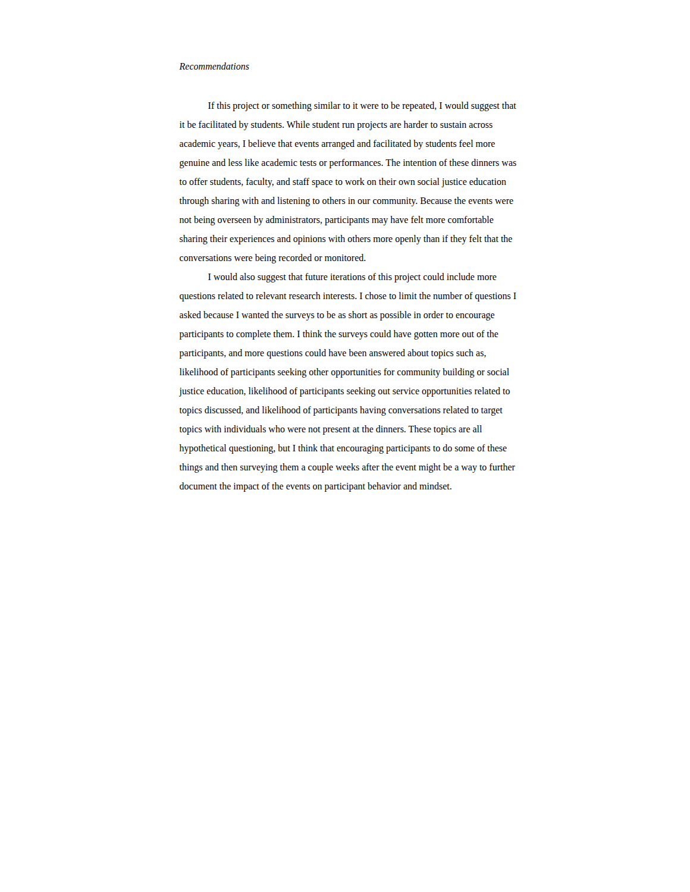Recommendations
If this project or something similar to it were to be repeated, I would suggest that it be facilitated by students. While student run projects are harder to sustain across academic years, I believe that events arranged and facilitated by students feel more genuine and less like academic tests or performances. The intention of these dinners was to offer students, faculty, and staff space to work on their own social justice education through sharing with and listening to others in our community. Because the events were not being overseen by administrators, participants may have felt more comfortable sharing their experiences and opinions with others more openly than if they felt that the conversations were being recorded or monitored.
I would also suggest that future iterations of this project could include more questions related to relevant research interests. I chose to limit the number of questions I asked because I wanted the surveys to be as short as possible in order to encourage participants to complete them. I think the surveys could have gotten more out of the participants, and more questions could have been answered about topics such as, likelihood of participants seeking other opportunities for community building or social justice education, likelihood of participants seeking out service opportunities related to topics discussed, and likelihood of participants having conversations related to target topics with individuals who were not present at the dinners. These topics are all hypothetical questioning, but I think that encouraging participants to do some of these things and then surveying them a couple weeks after the event might be a way to further document the impact of the events on participant behavior and mindset.